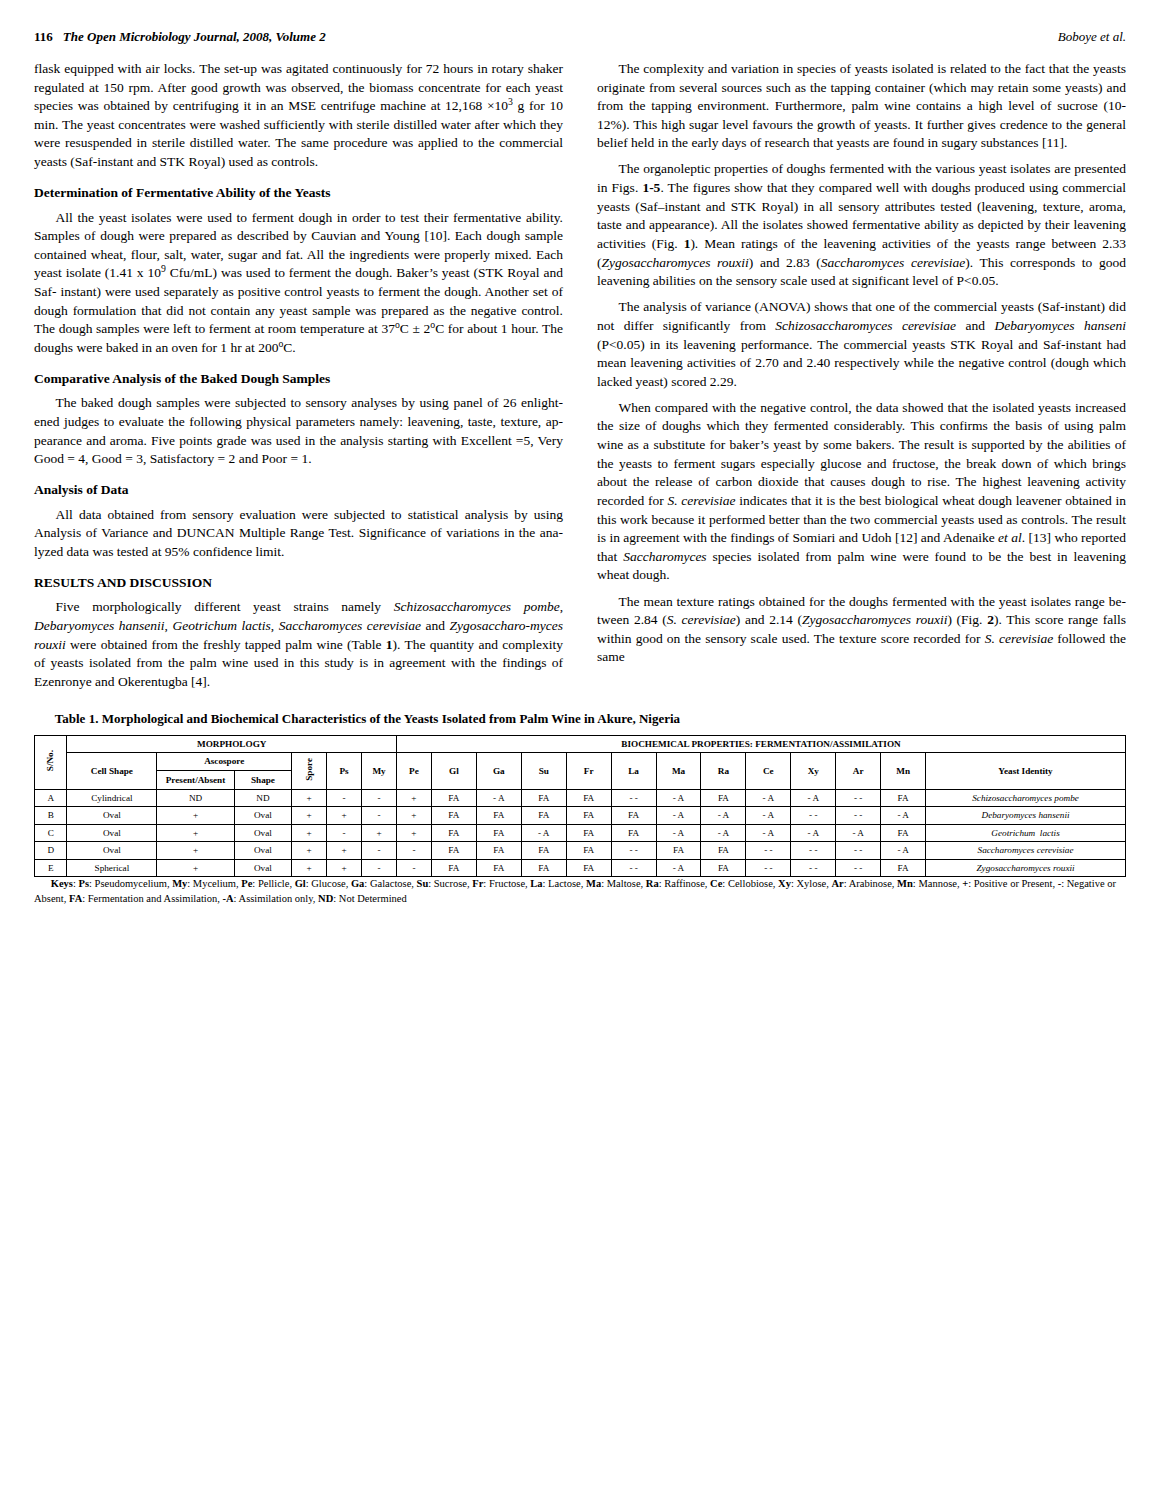116 The Open Microbiology Journal, 2008, Volume 2
Boboye et al.
flask equipped with air locks. The set-up was agitated continuously for 72 hours in rotary shaker regulated at 150 rpm. After good growth was observed, the biomass concentrate for each yeast species was obtained by centrifuging it in an MSE centrifuge machine at 12,168 ×103 g for 10 min. The yeast concentrates were washed sufficiently with sterile distilled water after which they were resuspended in sterile distilled water. The same procedure was applied to the commercial yeasts (Saf-instant and STK Royal) used as controls.
Determination of Fermentative Ability of the Yeasts
All the yeast isolates were used to ferment dough in order to test their fermentative ability. Samples of dough were prepared as described by Cauvian and Young [10]. Each dough sample contained wheat, flour, salt, water, sugar and fat. All the ingredients were properly mixed. Each yeast isolate (1.41 x 109 Cfu/mL) was used to ferment the dough. Baker’s yeast (STK Royal and Saf- instant) were used separately as positive control yeasts to ferment the dough. Another set of dough formulation that did not contain any yeast sample was prepared as the negative control. The dough samples were left to ferment at room temperature at 37oC ± 2oC for about 1 hour. The doughs were baked in an oven for 1 hr at 200oC.
Comparative Analysis of the Baked Dough Samples
The baked dough samples were subjected to sensory analyses by using panel of 26 enlightened judges to evaluate the following physical parameters namely: leavening, taste, texture, appearance and aroma. Five points grade was used in the analysis starting with Excellent =5, Very Good = 4, Good = 3, Satisfactory = 2 and Poor = 1.
Analysis of Data
All data obtained from sensory evaluation were subjected to statistical analysis by using Analysis of Variance and DUNCAN Multiple Range Test. Significance of variations in the analyzed data was tested at 95% confidence limit.
RESULTS AND DISCUSSION
Five morphologically different yeast strains namely Schizosaccharomyces pombe, Debaryomyces hansenii, Geotrichum lactis, Saccharomyces cerevisiae and Zygosaccharo-myces rouxii were obtained from the freshly tapped palm wine (Table 1). The quantity and complexity of yeasts isolated from the palm wine used in this study is in agreement with the findings of Ezenronye and Okerentugba [4].
The complexity and variation in species of yeasts isolated is related to the fact that the yeasts originate from several sources such as the tapping container (which may retain some yeasts) and from the tapping environment. Furthermore, palm wine contains a high level of sucrose (10-12%). This high sugar level favours the growth of yeasts. It further gives credence to the general belief held in the early days of research that yeasts are found in sugary substances [11].
The organoleptic properties of doughs fermented with the various yeast isolates are presented in Figs. 1-5. The figures show that they compared well with doughs produced using commercial yeasts (Saf–instant and STK Royal) in all sensory attributes tested (leavening, texture, aroma, taste and appearance). All the isolates showed fermentative ability as depicted by their leavening activities (Fig. 1). Mean ratings of the leavening activities of the yeasts range between 2.33 (Zygosaccharomyces rouxii) and 2.83 (Saccharomyces cerevisiae). This corresponds to good leavening abilities on the sensory scale used at significant level of P<0.05.
The analysis of variance (ANOVA) shows that one of the commercial yeasts (Saf-instant) did not differ significantly from Schizosaccharomyces cerevisiae and Debaryomyces hanseni (P<0.05) in its leavening performance. The commercial yeasts STK Royal and Saf-instant had mean leavening activities of 2.70 and 2.40 respectively while the negative control (dough which lacked yeast) scored 2.29.
When compared with the negative control, the data showed that the isolated yeasts increased the size of doughs which they fermented considerably. This confirms the basis of using palm wine as a substitute for baker’s yeast by some bakers. The result is supported by the abilities of the yeasts to ferment sugars especially glucose and fructose, the break down of which brings about the release of carbon dioxide that causes dough to rise. The highest leavening activity recorded for S. cerevisiae indicates that it is the best biological wheat dough leavener obtained in this work because it performed better than the two commercial yeasts used as controls. The result is in agreement with the findings of Somiari and Udoh [12] and Adenaike et al. [13] who reported that Saccharomyces species isolated from palm wine were found to be the best in leavening wheat dough.
The mean texture ratings obtained for the doughs fermented with the yeast isolates range between 2.84 (S. cerevisiae) and 2.14 (Zygosaccharomyces rouxii) (Fig. 2). This score range falls within good on the sensory scale used. The texture score recorded for S. cerevisiae followed the same
Table 1. Morphological and Biochemical Characteristics of the Yeasts Isolated from Palm Wine in Akure, Nigeria
| S/No. | MORPHOLOGY | BIOCHEMICAL PROPERTIES: FERMENTATION/ASSIMILATION |
| --- | --- | --- |
| Cell Shape | Ascospore | Spore | Ps | My | Pe | Gl | Ga | Su | Fr | La | Ma | Ra | Ce | Xy | Ar | Mn | Yeast Identity |
| Present/Absent | Shape |
| A | Cylindrical | ND | ND | + | - | - | + | FA | - A | FA | FA | - - | - A | FA | - A | - A | - - | FA | Schizosaccharomyces pombe |
| B | Oval | + | Oval | + | + | - | + | FA | FA | FA | FA | FA | - A | - A | - A | - - | - - | - A | Debaryomyces hansenii |
| C | Oval | + | Oval | + | - | + | + | FA | FA | - A | FA | FA | - A | - A | - A | - A | - A | FA | Geotrichum lactis |
| D | Oval | + | Oval | + | + | - | - | FA | FA | FA | FA | - - | FA | FA | - - | - - | - - | - A | Saccharomyces cerevisiae |
| E | Spherical | + | Oval | + | + | - | - | FA | FA | FA | FA | - - | - A | FA | - - | - - | - - | FA | Zygosaccharomyces rouxii |
Keys: Ps: Pseudomycelium, My: Mycelium, Pe: Pellicle, Gl: Glucose, Ga: Galactose, Su: Sucrose, Fr: Fructose, La: Lactose, Ma: Maltose, Ra: Raffinose, Ce: Cellobiose, Xy: Xylose, Ar: Arabinose, Mn: Mannose, +: Positive or Present, -: Negative or Absent, FA: Fermentation and Assimilation, -A: Assimilation only, ND: Not Determined